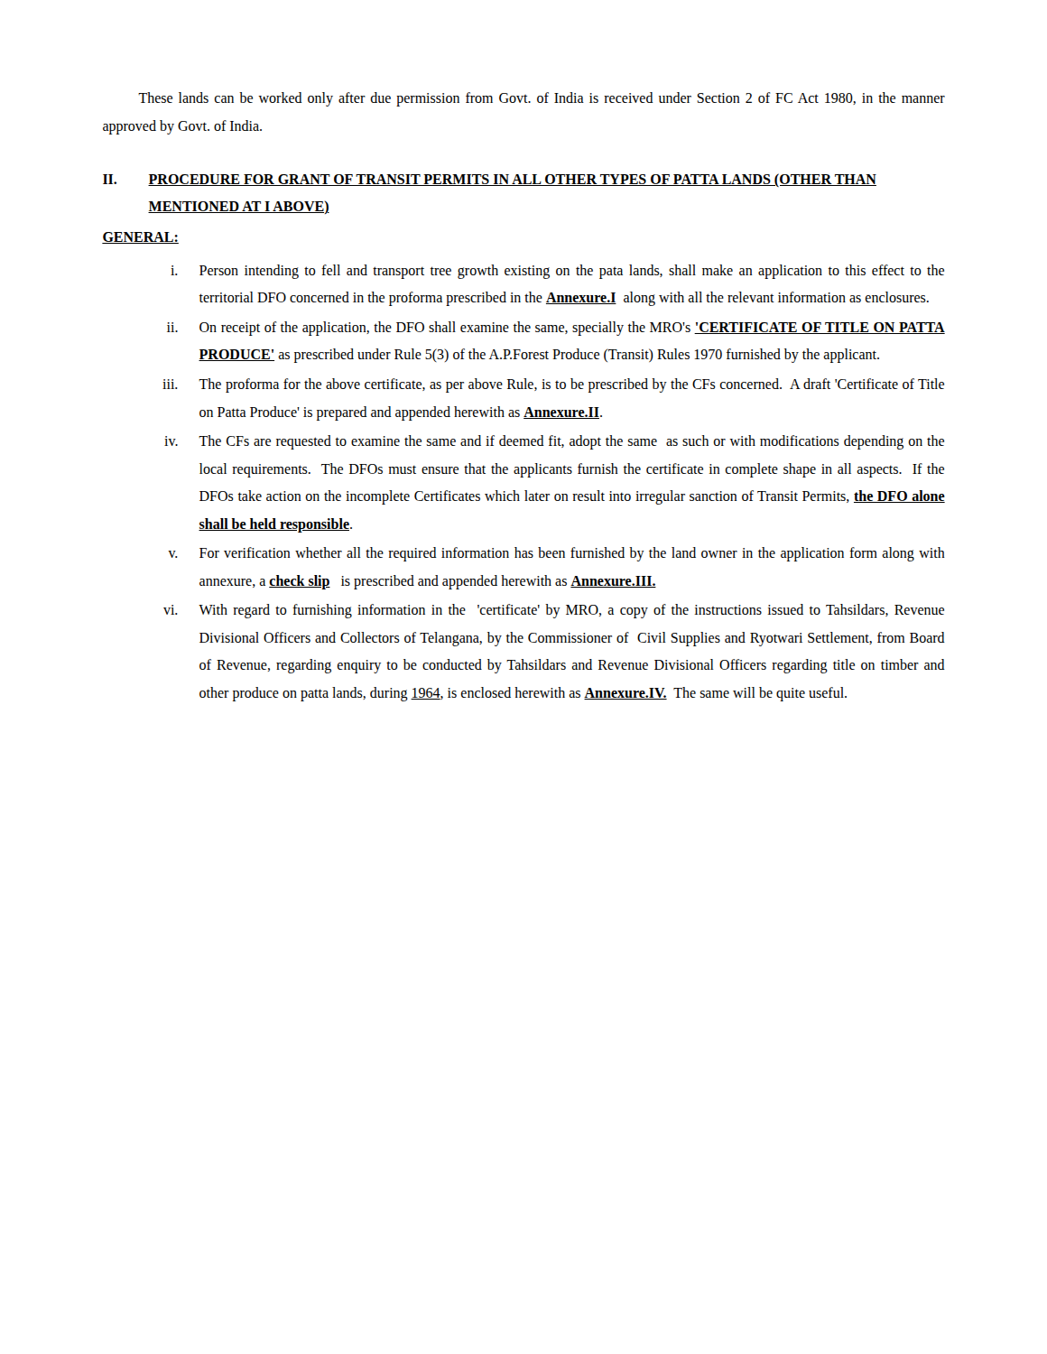These lands can be worked only after due permission from Govt. of India is received under Section 2 of FC Act 1980, in the manner approved by Govt. of India.
II.
PROCEDURE FOR GRANT OF TRANSIT PERMITS IN ALL OTHER TYPES OF PATTA LANDS (OTHER THAN MENTIONED AT I ABOVE)
GENERAL:
Person intending to fell and transport tree growth existing on the pata lands, shall make an application to this effect to the territorial DFO concerned in the proforma prescribed in the Annexure.I along with all the relevant information as enclosures.
On receipt of the application, the DFO shall examine the same, specially the MRO's 'CERTIFICATE OF TITLE ON PATTA PRODUCE' as prescribed under Rule 5(3) of the A.P.Forest Produce (Transit) Rules 1970 furnished by the applicant.
The proforma for the above certificate, as per above Rule, is to be prescribed by the CFs concerned. A draft 'Certificate of Title on Patta Produce' is prepared and appended herewith as Annexure.II.
The CFs are requested to examine the same and if deemed fit, adopt the same as such or with modifications depending on the local requirements. The DFOs must ensure that the applicants furnish the certificate in complete shape in all aspects. If the DFOs take action on the incomplete Certificates which later on result into irregular sanction of Transit Permits, the DFO alone shall be held responsible.
For verification whether all the required information has been furnished by the land owner in the application form along with annexure, a check slip is prescribed and appended herewith as Annexure.III.
With regard to furnishing information in the 'certificate' by MRO, a copy of the instructions issued to Tahsildars, Revenue Divisional Officers and Collectors of Telangana, by the Commissioner of Civil Supplies and Ryotwari Settlement, from Board of Revenue, regarding enquiry to be conducted by Tahsildars and Revenue Divisional Officers regarding title on timber and other produce on patta lands, during 1964, is enclosed herewith as Annexure.IV. The same will be quite useful.